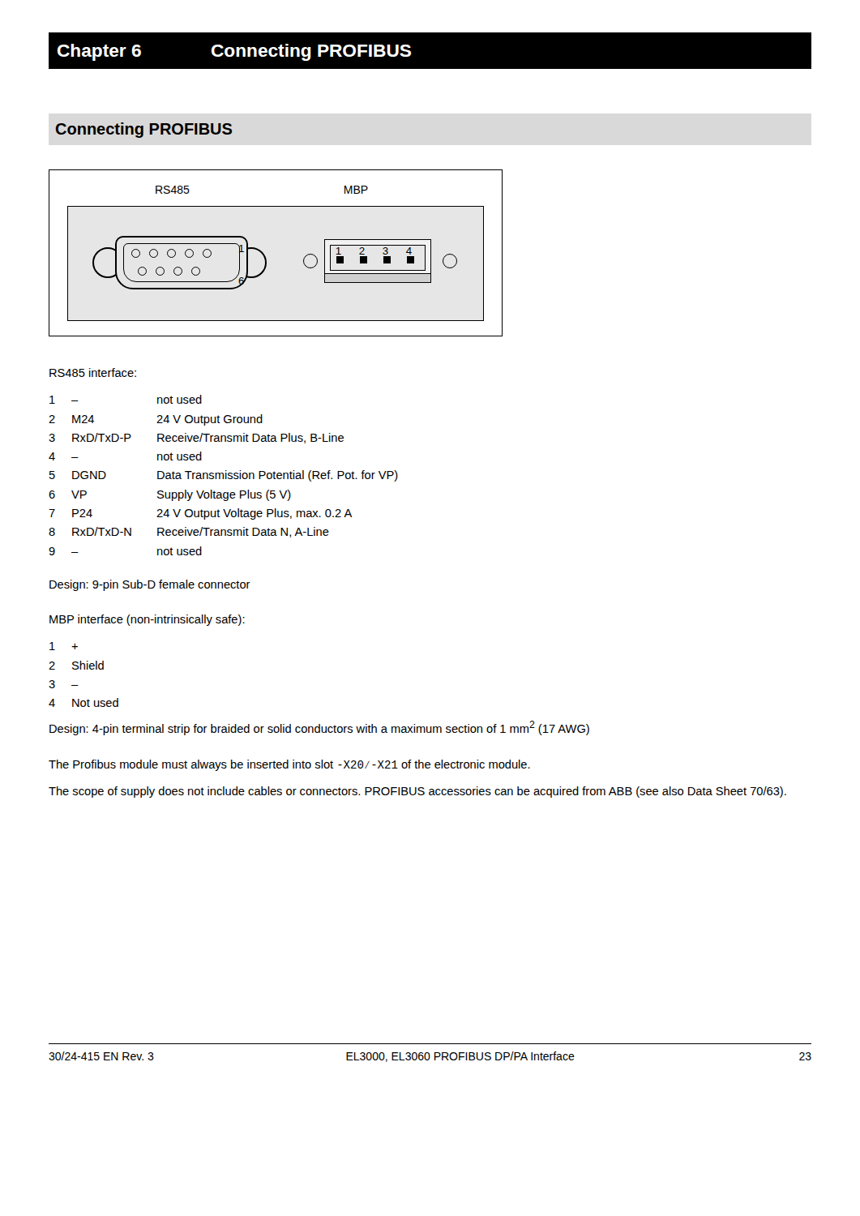Chapter 6 Connecting PROFIBUS
Connecting PROFIBUS
RS485 MBP
1
6
1234
RS485 interface:
| 1 | – | not used |
| 2 | M24 | 24 V Output Ground |
| 3 | RxD/TxD-P | Receive/Transmit Data Plus, B-Line |
| 4 | – | not used |
| 5 | DGND | Data Transmission Potential (Ref. Pot. for VP) |
| 6 | VP | Supply Voltage Plus (5 V) |
| 7 | P24 | 24 V Output Voltage Plus, max. 0.2 A |
| 8 | RxD/TxD-N | Receive/Transmit Data N, A-Line |
| 9 | – | not used |
Design: 9-pin Sub-D female connector
MBP interface (non-intrinsically safe):
| 1 | + |
| 2 | Shield |
| 3 | – |
| 4 | Not used |
Design: 4-pin terminal strip for braided or solid conductors with a maximum section of 1 mm2 (17 AWG)
The Profibus module must always be inserted into slot -X20∕-X21 of the electronic module.
The scope of supply does not include cables or connectors. PROFIBUS accessories can be acquired from ABB (see also Data Sheet 70/63).
30/24-415 EN Rev. 3 EL3000, EL3060 PROFIBUS DP/PA Interface 23